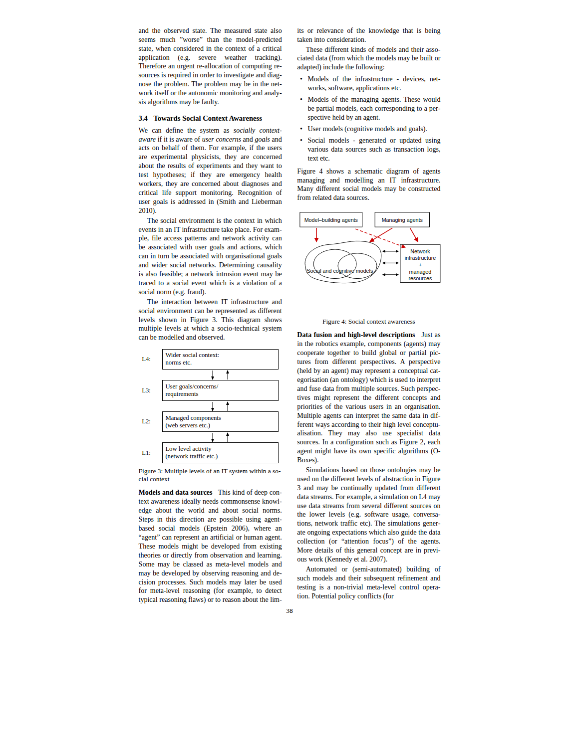and the observed state. The measured state also seems much ”worse” than the model-predicted state, when considered in the context of a critical application (e.g. severe weather tracking). Therefore an urgent re-allocation of computing resources is required in order to investigate and diagnose the problem. The problem may be in the network itself or the autonomic monitoring and analysis algorithms may be faulty.
3.4 Towards Social Context Awareness
We can define the system as socially context-aware if it is aware of user concerns and goals and acts on behalf of them. For example, if the users are experimental physicists, they are concerned about the results of experiments and they want to test hypotheses; if they are emergency health workers, they are concerned about diagnoses and critical life support monitoring. Recognition of user goals is addressed in (Smith and Lieberman 2010).
The social environment is the context in which events in an IT infrastructure take place. For example, file access patterns and network activity can be associated with user goals and actions, which can in turn be associated with organisational goals and wider social networks. Determining causality is also feasible; a network intrusion event may be traced to a social event which is a violation of a social norm (e.g. fraud).
The interaction between IT infrastructure and social environment can be represented as different levels shown in Figure 3. This diagram shows multiple levels at which a socio-technical system can be modelled and observed.
L4:
Wider social context:
norms etc.
L3:
User goals/concerns/
requirements
L2:
Managed components
(web servers etc.)
L1:
Low level activity
(network traffic etc.)
Figure 3: Multiple levels of an IT system within a social context
Models and data sources This kind of deep context awareness ideally needs commonsense knowledge about the world and about social norms. Steps in this direction are possible using agent-based social models (Epstein 2006), where an “agent” can represent an artificial or human agent. These models might be developed from existing theories or directly from observation and learning. Some may be classed as meta-level models and may be developed by observing reasoning and decision processes. Such models may later be used for meta-level reasoning (for example, to detect typical reasoning flaws) or to reason about the limits or relevance of the knowledge that is being taken into consideration.
These different kinds of models and their associated data (from which the models may be built or adapted) include the following:
Models of the infrastructure - devices, networks, software, applications etc.
Models of the managing agents. These would be partial models, each corresponding to a perspective held by an agent.
User models (cognitive models and goals).
Social models - generated or updated using various data sources such as transaction logs, text etc.
Figure 4 shows a schematic diagram of agents managing and modelling an IT infrastructure. Many different social models may be constructed from related data sources.
Model–building agents Managing agents Social and cognitive models Network infrastructure + managed resources
Figure 4: Social context awareness
Data fusion and high-level descriptions Just as in the robotics example, components (agents) may cooperate together to build global or partial pictures from different perspectives. A perspective (held by an agent) may represent a conceptual categorisation (an ontology) which is used to interpret and fuse data from multiple sources. Such perspectives might represent the different concepts and priorities of the various users in an organisation. Multiple agents can interpret the same data in different ways according to their high level conceptualisation. They may also use specialist data sources. In a configuration such as Figure 2, each agent might have its own specific algorithms (O-Boxes).
Simulations based on those ontologies may be used on the different levels of abstraction in Figure 3 and may be continually updated from different data streams. For example, a simulation on L4 may use data streams from several different sources on the lower levels (e.g. software usage, conversations, network traffic etc). The simulations generate ongoing expectations which also guide the data collection (or “attention focus”) of the agents. More details of this general concept are in previous work (Kennedy et al. 2007).
Automated or (semi-automated) building of such models and their subsequent refinement and testing is a non-trivial meta-level control operation. Potential policy conflicts (for
38